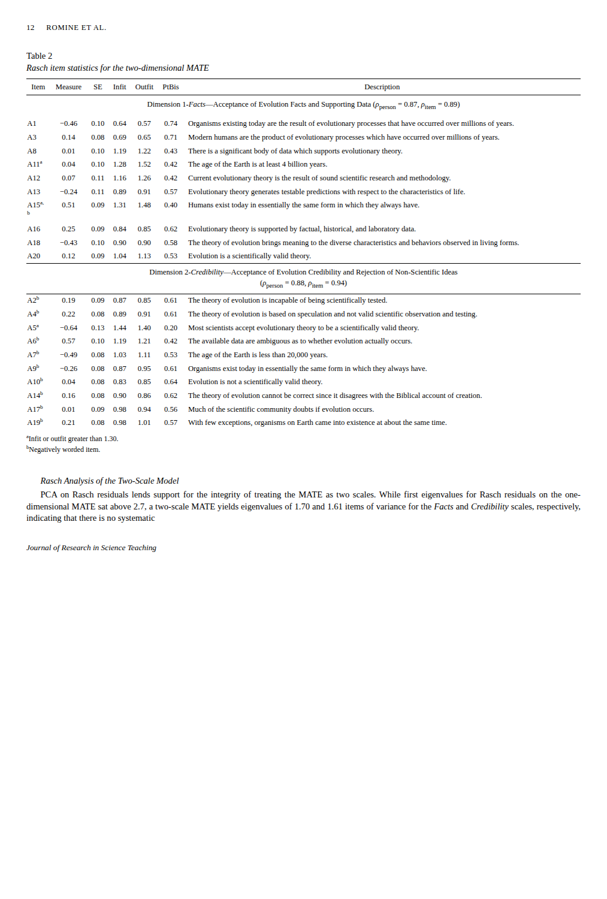12 Romine et al.
Table 2 Rasch item statistics for the two-dimensional MATE
| Dimension 1- Facts —Acceptance of Evolution Facts and Supporting Data ( ρ person = 0.87, ρ item = 0.89) |
| Item | Measure | SE | Infit | Outfit | PtBis | Description |
| A1 | −0.46 | 0.10 | 0.64 | 0.57 | 0.74 | Organisms existing today are the result of evolutionary processes that have occurred over millions of years. |
| A3 | 0.14 | 0.08 | 0.69 | 0.65 | 0.71 | Modern humans are the product of evolutionary processes which have occurred over millions of years. |
| A8 | 0.01 | 0.10 | 1.19 | 1.22 | 0.43 | There is a significant body of data which supports evolutionary theory. |
| A11 a | 0.04 | 0.10 | 1.28 | 1.52 | 0.42 | The age of the Earth is at least 4 billion years. |
| A12 | 0.07 | 0.11 | 1.16 | 1.26 | 0.42 | Current evolutionary theory is the result of sound scientific research and methodology. |
| A13 | −0.24 | 0.11 | 0.89 | 0.91 | 0.57 | Evolutionary theory generates testable predictions with respect to the characteristics of life. |
| A15 a, b | 0.51 | 0.09 | 1.31 | 1.48 | 0.40 | Humans exist today in essentially the same form in which they always have. |
| A16 | 0.25 | 0.09 | 0.84 | 0.85 | 0.62 | Evolutionary theory is supported by factual, historical, and laboratory data. |
| A18 | −0.43 | 0.10 | 0.90 | 0.90 | 0.58 | The theory of evolution brings meaning to the diverse characteristics and behaviors observed in living forms. |
| A20 | 0.12 | 0.09 | 1.04 | 1.13 | 0.53 | Evolution is a scientifically valid theory. |
| Dimension 2- Credibility —Acceptance of Evolution Credibility and Rejection of Non-Scientific Ideas ( ρ person = 0.88, ρ item = 0.94) |
| A2 b | 0.19 | 0.09 | 0.87 | 0.85 | 0.61 | The theory of evolution is incapable of being scientifically tested. |
| A4 b | 0.22 | 0.08 | 0.89 | 0.91 | 0.61 | The theory of evolution is based on speculation and not valid scientific observation and testing. |
| A5 a | −0.64 | 0.13 | 1.44 | 1.40 | 0.20 | Most scientists accept evolutionary theory to be a scientifically valid theory. |
| A6 b | 0.57 | 0.10 | 1.19 | 1.21 | 0.42 | The available data are ambiguous as to whether evolution actually occurs. |
| A7 b | −0.49 | 0.08 | 1.03 | 1.11 | 0.53 | The age of the Earth is less than 20,000 years. |
| A9 b | −0.26 | 0.08 | 0.87 | 0.95 | 0.61 | Organisms exist today in essentially the same form in which they always have. |
| A10 b | 0.04 | 0.08 | 0.83 | 0.85 | 0.64 | Evolution is not a scientifically valid theory. |
| A14 b | 0.16 | 0.08 | 0.90 | 0.86 | 0.62 | The theory of evolution cannot be correct since it disagrees with the Biblical account of creation. |
| A17 b | 0.01 | 0.09 | 0.98 | 0.94 | 0.56 | Much of the scientific community doubts if evolution occurs. |
| A19 b | 0.21 | 0.08 | 0.98 | 1.01 | 0.57 | With few exceptions, organisms on Earth came into existence at about the same time. |
aInfit or outfit greater than 1.30.
bNegatively worded item.
Rasch Analysis of the Two-Scale Model
PCA on Rasch residuals lends support for the integrity of treating the MATE as two scales. While first eigenvalues for Rasch residuals on the one-dimensional MATE sat above 2.7, a two-scale MATE yields eigenvalues of 1.70 and 1.61 items of variance for the Facts and Credibility scales, respectively, indicating that there is no systematic
Journal of Research in Science Teaching